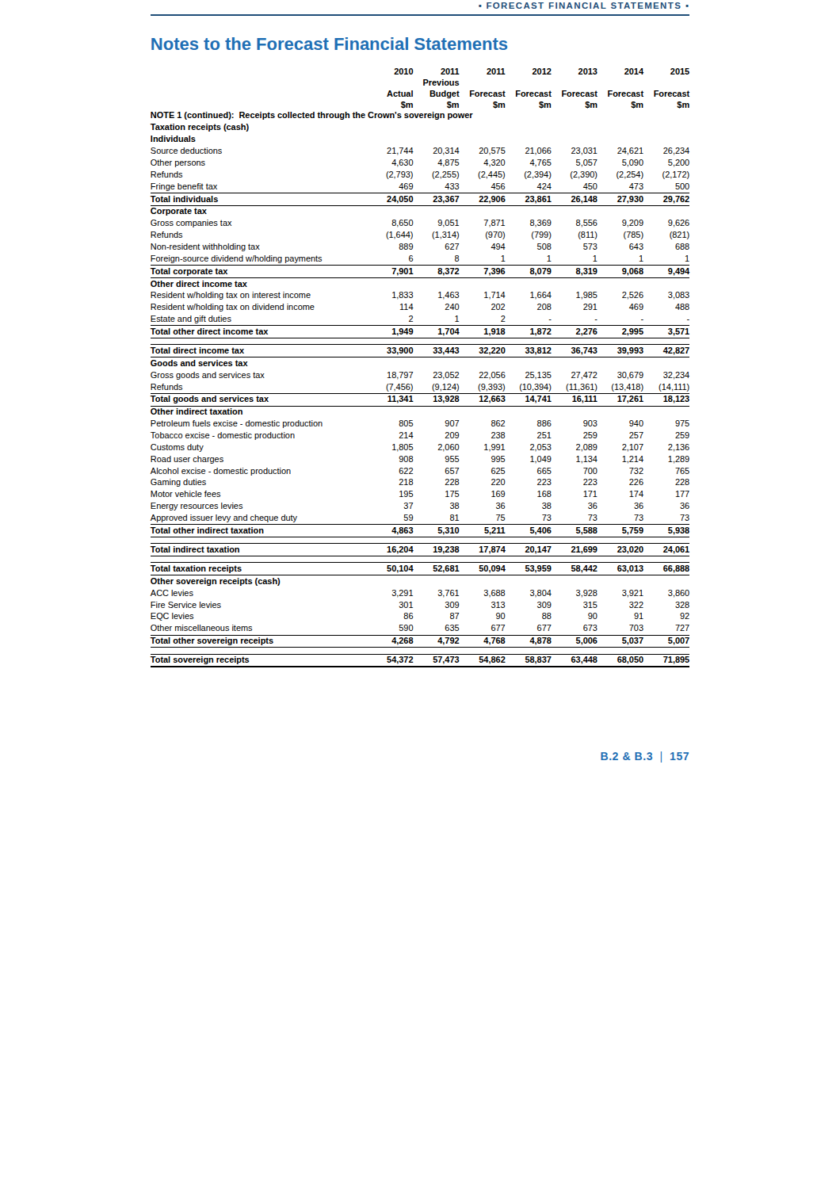▪ FORECAST FINANCIAL STATEMENTS ▪
Notes to the Forecast Financial Statements
| | 2010 | 2011 | 2011 | 2012 | 2013 | 2014 | 2015 |
| --- | --- | --- | --- | --- | --- | --- | --- |
| | | Previous | | | | | |
| | Actual | Budget | Forecast | Forecast | Forecast | Forecast | Forecast |
| | $m | $m | $m | $m | $m | $m | $m |
| NOTE 1 (continued): Receipts collected through the Crown's sovereign power |
| Taxation receipts (cash) |
| Individuals |
| Source deductions | 21,744 | 20,314 | 20,575 | 21,066 | 23,031 | 24,621 | 26,234 |
| Other persons | 4,630 | 4,875 | 4,320 | 4,765 | 5,057 | 5,090 | 5,200 |
| Refunds | (2,793) | (2,255) | (2,445) | (2,394) | (2,390) | (2,254) | (2,172) |
| Fringe benefit tax | 469 | 433 | 456 | 424 | 450 | 473 | 500 |
| Total individuals | 24,050 | 23,367 | 22,906 | 23,861 | 26,148 | 27,930 | 29,762 |
| Corporate tax |
| Gross companies tax | 8,650 | 9,051 | 7,871 | 8,369 | 8,556 | 9,209 | 9,626 |
| Refunds | (1,644) | (1,314) | (970) | (799) | (811) | (785) | (821) |
| Non-resident withholding tax | 889 | 627 | 494 | 508 | 573 | 643 | 688 |
| Foreign-source dividend w/holding payments | 6 | 8 | 1 | 1 | 1 | 1 | 1 |
| Total corporate tax | 7,901 | 8,372 | 7,396 | 8,079 | 8,319 | 9,068 | 9,494 |
| Other direct income tax |
| Resident w/holding tax on interest income | 1,833 | 1,463 | 1,714 | 1,664 | 1,985 | 2,526 | 3,083 |
| Resident w/holding tax on dividend income | 114 | 240 | 202 | 208 | 291 | 469 | 488 |
| Estate and gift duties | 2 | 1 | 2 | - | - | - | - |
| Total other direct income tax | 1,949 | 1,704 | 1,918 | 1,872 | 2,276 | 2,995 | 3,571 |
| Total direct income tax | 33,900 | 33,443 | 32,220 | 33,812 | 36,743 | 39,993 | 42,827 |
| Goods and services tax |
| Gross goods and services tax | 18,797 | 23,052 | 22,056 | 25,135 | 27,472 | 30,679 | 32,234 |
| Refunds | (7,456) | (9,124) | (9,393) | (10,394) | (11,361) | (13,418) | (14,111) |
| Total goods and services tax | 11,341 | 13,928 | 12,663 | 14,741 | 16,111 | 17,261 | 18,123 |
| Other indirect taxation |
| Petroleum fuels excise - domestic production | 805 | 907 | 862 | 886 | 903 | 940 | 975 |
| Tobacco excise - domestic production | 214 | 209 | 238 | 251 | 259 | 257 | 259 |
| Customs duty | 1,805 | 2,060 | 1,991 | 2,053 | 2,089 | 2,107 | 2,136 |
| Road user charges | 908 | 955 | 995 | 1,049 | 1,134 | 1,214 | 1,289 |
| Alcohol excise - domestic production | 622 | 657 | 625 | 665 | 700 | 732 | 765 |
| Gaming duties | 218 | 228 | 220 | 223 | 223 | 226 | 228 |
| Motor vehicle fees | 195 | 175 | 169 | 168 | 171 | 174 | 177 |
| Energy resources levies | 37 | 38 | 36 | 38 | 36 | 36 | 36 |
| Approved issuer levy and cheque duty | 59 | 81 | 75 | 73 | 73 | 73 | 73 |
| Total other indirect taxation | 4,863 | 5,310 | 5,211 | 5,406 | 5,588 | 5,759 | 5,938 |
| Total indirect taxation | 16,204 | 19,238 | 17,874 | 20,147 | 21,699 | 23,020 | 24,061 |
| Total taxation receipts | 50,104 | 52,681 | 50,094 | 53,959 | 58,442 | 63,013 | 66,888 |
| Other sovereign receipts (cash) |
| ACC levies | 3,291 | 3,761 | 3,688 | 3,804 | 3,928 | 3,921 | 3,860 |
| Fire Service levies | 301 | 309 | 313 | 309 | 315 | 322 | 328 |
| EQC levies | 86 | 87 | 90 | 88 | 90 | 91 | 92 |
| Other miscellaneous items | 590 | 635 | 677 | 677 | 673 | 703 | 727 |
| Total other sovereign receipts | 4,268 | 4,792 | 4,768 | 4,878 | 5,006 | 5,037 | 5,007 |
| Total sovereign receipts | 54,372 | 57,473 | 54,862 | 58,837 | 63,448 | 68,050 | 71,895 |
B.2 & B.3 | 157